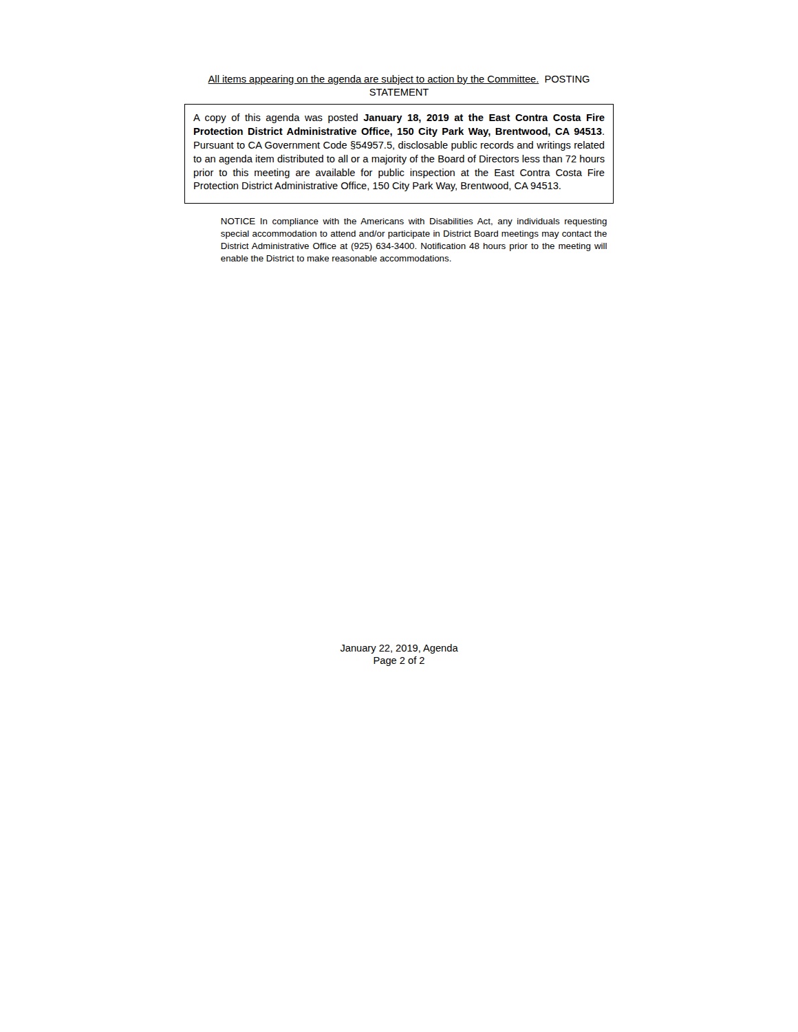All items appearing on the agenda are subject to action by the Committee. POSTING STATEMENT
A copy of this agenda was posted January 18, 2019 at the East Contra Costa Fire Protection District Administrative Office, 150 City Park Way, Brentwood, CA 94513. Pursuant to CA Government Code §54957.5, disclosable public records and writings related to an agenda item distributed to all or a majority of the Board of Directors less than 72 hours prior to this meeting are available for public inspection at the East Contra Costa Fire Protection District Administrative Office, 150 City Park Way, Brentwood, CA 94513.
NOTICE In compliance with the Americans with Disabilities Act, any individuals requesting special accommodation to attend and/or participate in District Board meetings may contact the District Administrative Office at (925) 634-3400. Notification 48 hours prior to the meeting will enable the District to make reasonable accommodations.
January 22, 2019, Agenda
Page 2 of 2